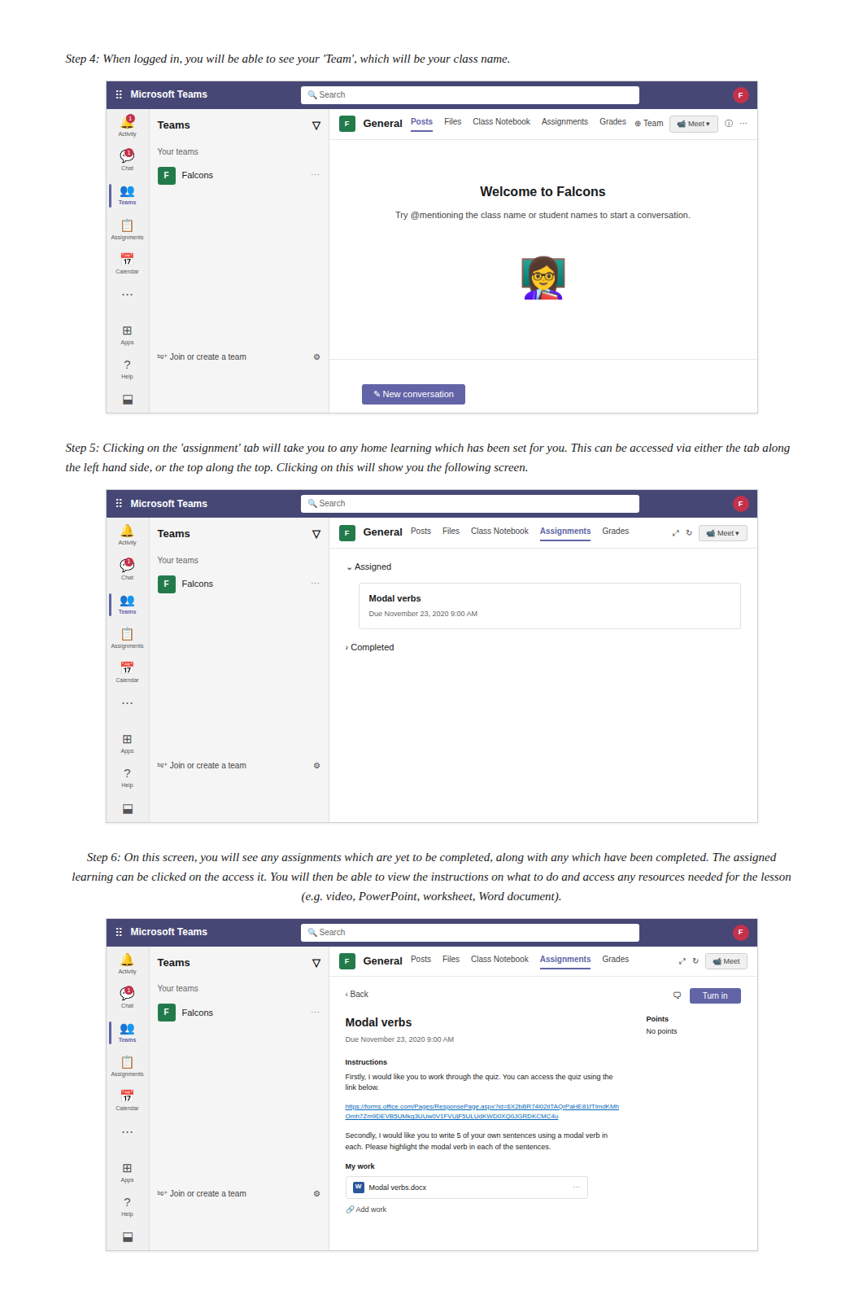Step 4: When logged in, you will be able to see your 'Team', which will be your class name.
⠿ Microsoft Teams
🔍 Search
F
🔔Activity1
💬Chat1
👥Teams
📋Assignments
📅Calendar
⋯
⊞Apps
?Help
⬓
Teams▽
Your teams
F
Falcons
⋯
ᵇᵍ⁺ Join or create a team ⚙
F
General
Posts Files Class Notebook Assignments Grades
⊕ Team 📹 Meet ▾ ⓘ ⋯
Welcome to Falcons
Try @mentioning the class name or student names to start a conversation.
👩‍🏫
✎ New conversation
Step 5: Clicking on the 'assignment' tab will take you to any home learning which has been set for you. This can be accessed via either the tab along the left hand side, or the top along the top. Clicking on this will show you the following screen.
⠿ Microsoft Teams
🔍 Search
F
🔔Activity
💬Chat1
👥Teams
📋Assignments
📅Calendar
⋯
⊞Apps
?Help
⬓
Teams▽
Your teams
F
Falcons
⋯
ᵇᵍ⁺ Join or create a team ⚙
F
General
Posts Files Class Notebook Assignments Grades
⤢ ↻ 📹 Meet ▾
⌄ Assigned
Modal verbs
Due November 23, 2020 9:00 AM
› Completed
Step 6: On this screen, you will see any assignments which are yet to be completed, along with any which have been completed. The assigned learning can be clicked on the access it. You will then be able to view the instructions on what to do and access any resources needed for the lesson (e.g. video, PowerPoint, worksheet, Word document).
⠿ Microsoft Teams
🔍 Search
F
🔔Activity
💬Chat1
👥Teams
📋Assignments
📅Calendar
⋯
⊞Apps
?Help
⬓
Teams▽
Your teams
F
Falcons
⋯
ᵇᵍ⁺ Join or create a team ⚙
F
General
Posts Files Class Notebook Assignments Grades
⤢ ↻ 📹 Meet
‹ Back
🗨 Turn in
Modal verbs
Due November 23, 2020 9:00 AM
Instructions
Firstly, I would like you to work through the quiz. You can access the quiz using the link below.
https://forms.office.com/Pages/ResponsePage.aspx?id=6X2bBR74l02iiTAQrPaHE81fTlmdKMhOmh7Zm9DEVB5UMkg3UUw0V1FVUjF5ULUdKWD0XQ0JGRDKCMC4u
Secondly, I would like you to write 5 of your own sentences using a modal verb in each. Please highlight the modal verb in each of the sentences.
My work
W
Modal verbs.docx ⋯
🔗 Add work
Points
No points